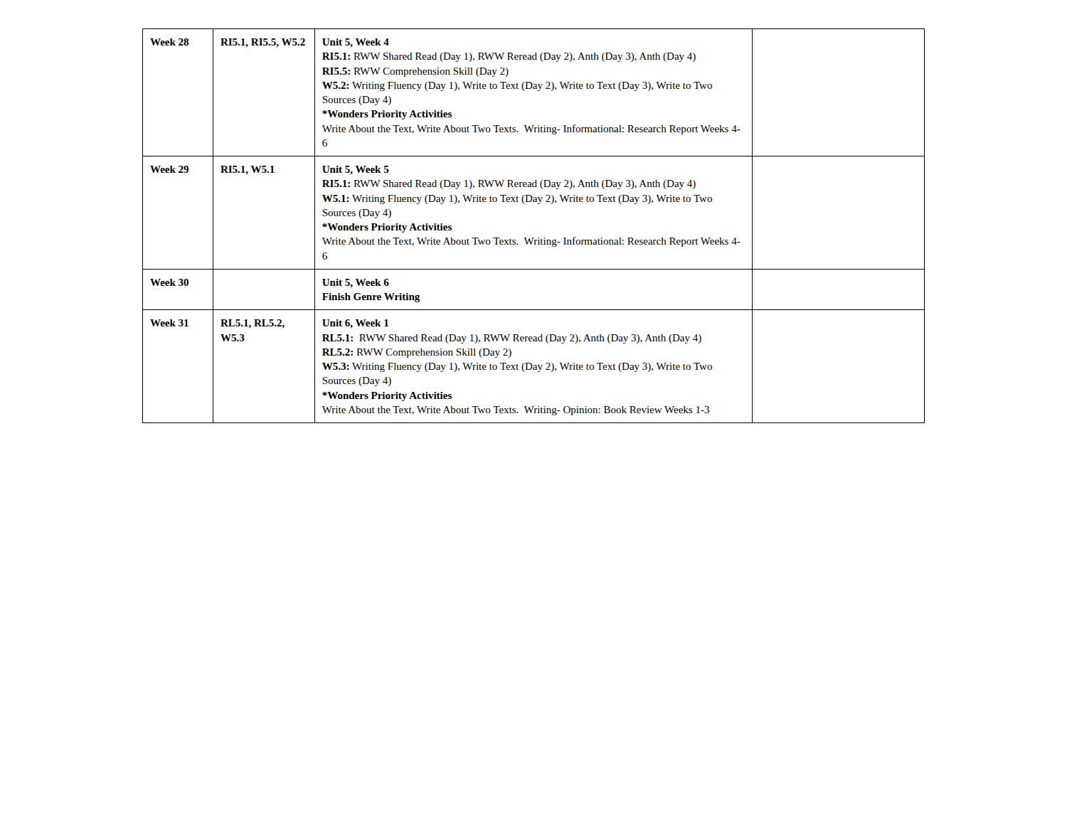| Week 28 | RI5.1, RI5.5, W5.2 | Unit 5, Week 4 RI5.1: RWW Shared Read (Day 1), RWW Reread (Day 2), Anth (Day 3), Anth (Day 4) RI5.5: RWW Comprehension Skill (Day 2) W5.2: Writing Fluency (Day 1), Write to Text (Day 2), Write to Text (Day 3), Write to Two Sources (Day 4) *Wonders Priority Activities Write About the Text, Write About Two Texts. Writing- Informational: Research Report Weeks 4-6 | |
| Week 29 | RI5.1, W5.1 | Unit 5, Week 5 RI5.1: RWW Shared Read (Day 1), RWW Reread (Day 2), Anth (Day 3), Anth (Day 4) W5.1: Writing Fluency (Day 1), Write to Text (Day 2), Write to Text (Day 3), Write to Two Sources (Day 4) *Wonders Priority Activities Write About the Text, Write About Two Texts. Writing- Informational: Research Report Weeks 4-6 | |
| Week 30 | | Unit 5, Week 6 Finish Genre Writing | |
| Week 31 | RL5.1, RL5.2, W5.3 | Unit 6, Week 1 RL5.1: RWW Shared Read (Day 1), RWW Reread (Day 2), Anth (Day 3), Anth (Day 4) RL5.2: RWW Comprehension Skill (Day 2) W5.3: Writing Fluency (Day 1), Write to Text (Day 2), Write to Text (Day 3), Write to Two Sources (Day 4) *Wonders Priority Activities Write About the Text, Write About Two Texts. Writing- Opinion: Book Review Weeks 1-3 | |